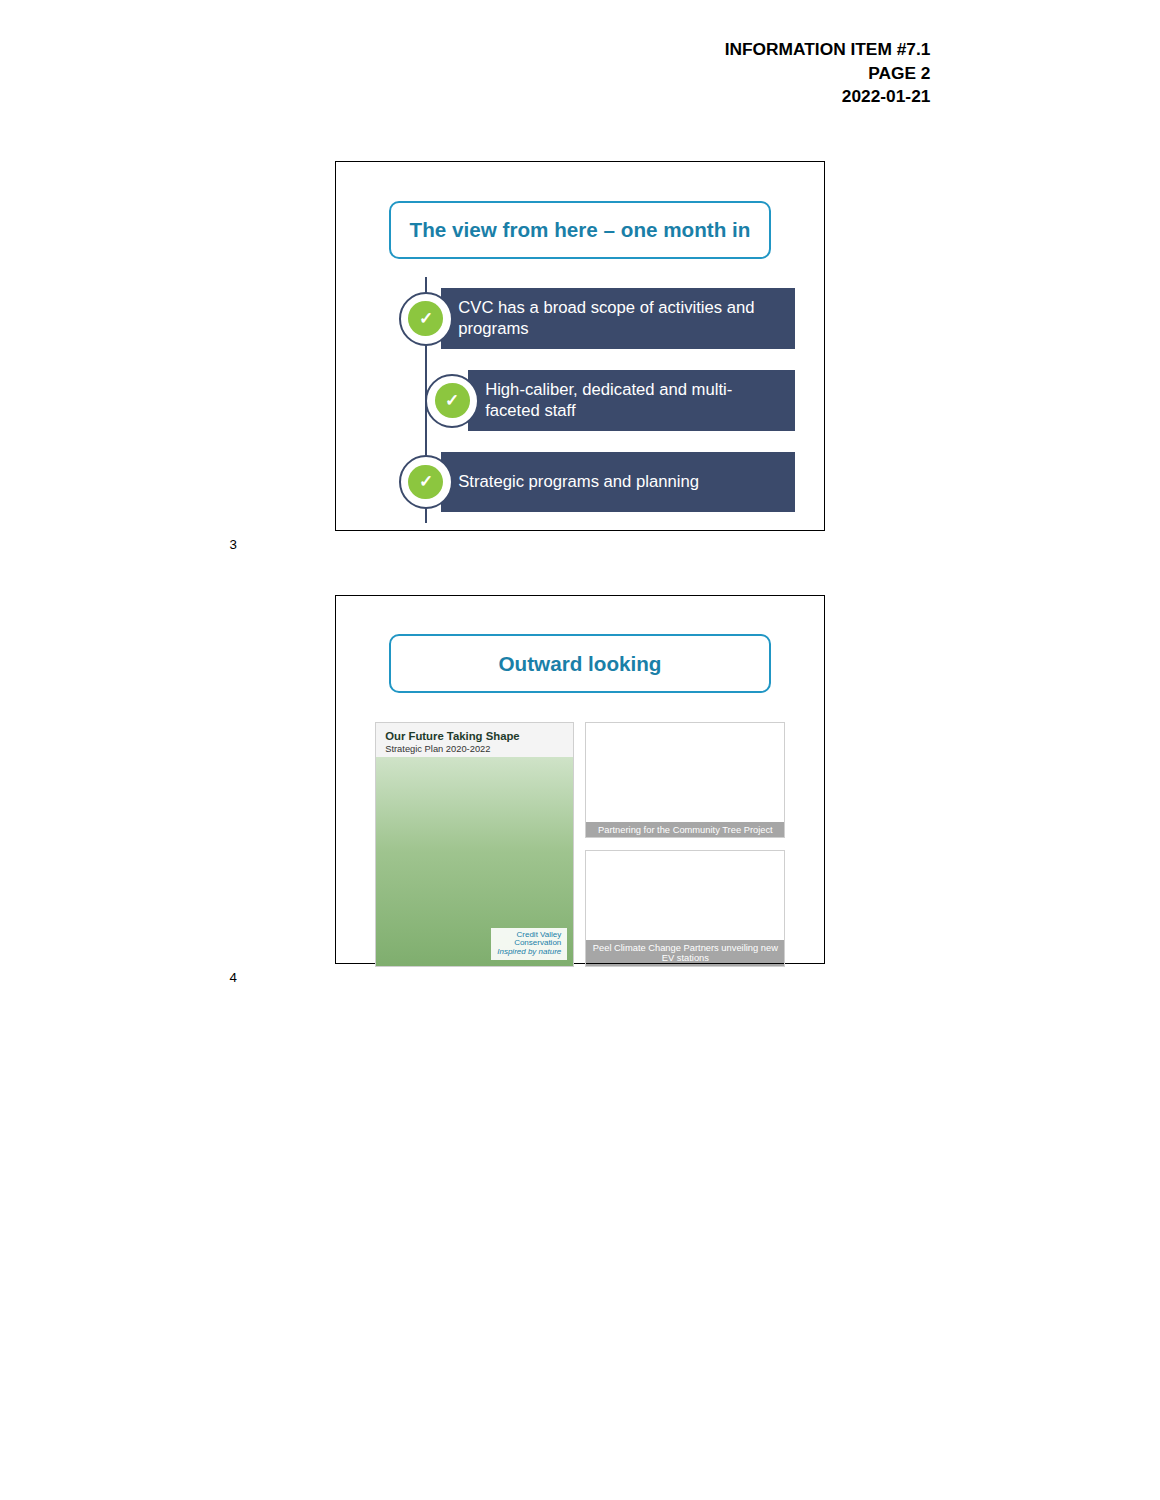INFORMATION ITEM #7.1
PAGE 2
2022-01-21
The view from here – one month in
✓
CVC has a broad scope of activities and programs
✓
High-caliber, dedicated and multi-faceted staff
✓
Strategic programs and planning
3
Outward looking
Our Future Taking Shape Strategic Plan 2020-2022
Credit Valley
Conservation
Inspired by nature
Partnering for the Community Tree Project
Peel Climate Change Partners unveiling new EV stations
4